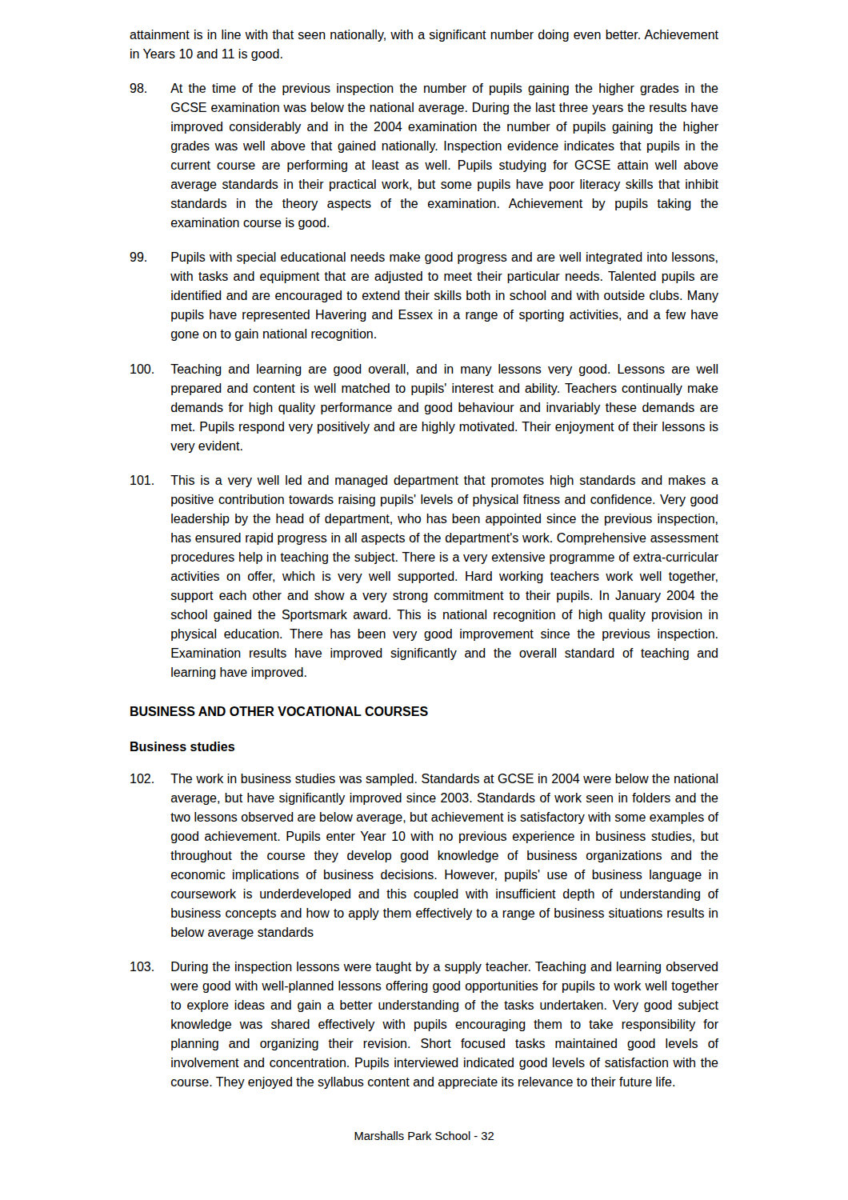attainment is in line with that seen nationally, with a significant number doing even better. Achievement in Years 10 and 11 is good.
98. At the time of the previous inspection the number of pupils gaining the higher grades in the GCSE examination was below the national average. During the last three years the results have improved considerably and in the 2004 examination the number of pupils gaining the higher grades was well above that gained nationally. Inspection evidence indicates that pupils in the current course are performing at least as well. Pupils studying for GCSE attain well above average standards in their practical work, but some pupils have poor literacy skills that inhibit standards in the theory aspects of the examination. Achievement by pupils taking the examination course is good.
99. Pupils with special educational needs make good progress and are well integrated into lessons, with tasks and equipment that are adjusted to meet their particular needs. Talented pupils are identified and are encouraged to extend their skills both in school and with outside clubs. Many pupils have represented Havering and Essex in a range of sporting activities, and a few have gone on to gain national recognition.
100. Teaching and learning are good overall, and in many lessons very good. Lessons are well prepared and content is well matched to pupils' interest and ability. Teachers continually make demands for high quality performance and good behaviour and invariably these demands are met. Pupils respond very positively and are highly motivated. Their enjoyment of their lessons is very evident.
101. This is a very well led and managed department that promotes high standards and makes a positive contribution towards raising pupils' levels of physical fitness and confidence. Very good leadership by the head of department, who has been appointed since the previous inspection, has ensured rapid progress in all aspects of the department's work. Comprehensive assessment procedures help in teaching the subject. There is a very extensive programme of extra-curricular activities on offer, which is very well supported. Hard working teachers work well together, support each other and show a very strong commitment to their pupils. In January 2004 the school gained the Sportsmark award. This is national recognition of high quality provision in physical education. There has been very good improvement since the previous inspection. Examination results have improved significantly and the overall standard of teaching and learning have improved.
Business and other vocational courses
Business studies
102. The work in business studies was sampled. Standards at GCSE in 2004 were below the national average, but have significantly improved since 2003. Standards of work seen in folders and the two lessons observed are below average, but achievement is satisfactory with some examples of good achievement. Pupils enter Year 10 with no previous experience in business studies, but throughout the course they develop good knowledge of business organizations and the economic implications of business decisions. However, pupils' use of business language in coursework is underdeveloped and this coupled with insufficient depth of understanding of business concepts and how to apply them effectively to a range of business situations results in below average standards
103. During the inspection lessons were taught by a supply teacher. Teaching and learning observed were good with well-planned lessons offering good opportunities for pupils to work well together to explore ideas and gain a better understanding of the tasks undertaken. Very good subject knowledge was shared effectively with pupils encouraging them to take responsibility for planning and organizing their revision. Short focused tasks maintained good levels of involvement and concentration. Pupils interviewed indicated good levels of satisfaction with the course. They enjoyed the syllabus content and appreciate its relevance to their future life.
Marshalls Park School - 32